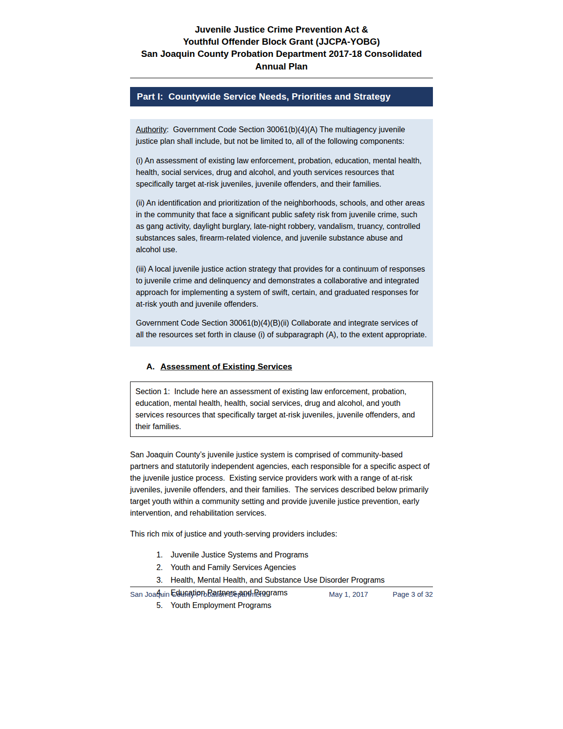Juvenile Justice Crime Prevention Act & Youthful Offender Block Grant (JJCPA-YOBG) San Joaquin County Probation Department 2017-18 Consolidated Annual Plan
Part I: Countywide Service Needs, Priorities and Strategy
Authority: Government Code Section 30061(b)(4)(A) The multiagency juvenile justice plan shall include, but not be limited to, all of the following components:
(i) An assessment of existing law enforcement, probation, education, mental health, health, social services, drug and alcohol, and youth services resources that specifically target at-risk juveniles, juvenile offenders, and their families.
(ii) An identification and prioritization of the neighborhoods, schools, and other areas in the community that face a significant public safety risk from juvenile crime, such as gang activity, daylight burglary, late-night robbery, vandalism, truancy, controlled substances sales, firearm-related violence, and juvenile substance abuse and alcohol use.
(iii) A local juvenile justice action strategy that provides for a continuum of responses to juvenile crime and delinquency and demonstrates a collaborative and integrated approach for implementing a system of swift, certain, and graduated responses for at-risk youth and juvenile offenders.
Government Code Section 30061(b)(4)(B)(ii) Collaborate and integrate services of all the resources set forth in clause (i) of subparagraph (A), to the extent appropriate.
A. Assessment of Existing Services
Section 1: Include here an assessment of existing law enforcement, probation, education, mental health, health, social services, drug and alcohol, and youth services resources that specifically target at-risk juveniles, juvenile offenders, and their families.
San Joaquin County’s juvenile justice system is comprised of community-based partners and statutorily independent agencies, each responsible for a specific aspect of the juvenile justice process. Existing service providers work with a range of at-risk juveniles, juvenile offenders, and their families. The services described below primarily target youth within a community setting and provide juvenile justice prevention, early intervention, and rehabilitation services.
This rich mix of justice and youth-serving providers includes:
Juvenile Justice Systems and Programs
Youth and Family Services Agencies
Health, Mental Health, and Substance Use Disorder Programs
Education Partners and Programs
Youth Employment Programs
| San Joaquin County Probation Department | May 1, 2017 | Page 3 of 32 |